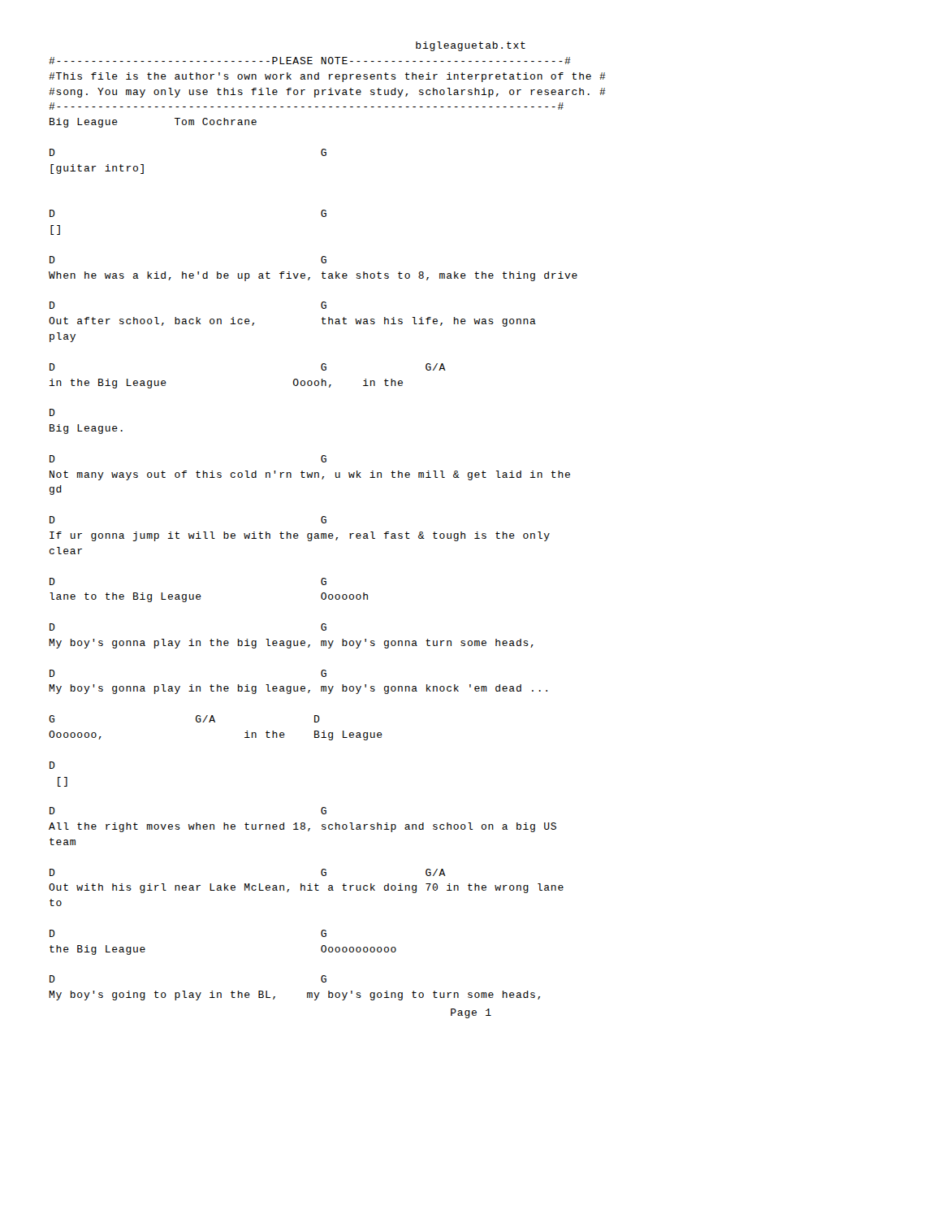bigleaguetab.txt
#-------------------------------PLEASE NOTE-------------------------------#
#This file is the author's own work and represents their interpretation of the #
#song. You may only use this file for private study, scholarship, or research. #
#------------------------------------------------------------------------#
Big League        Tom Cochrane

D                                      G
[guitar intro]


D                                      G
[]

D                                      G
When he was a kid, he'd be up at five, take shots to 8, make the thing drive

D                                      G
Out after school, back on ice,         that was his life, he was gonna
play

D                                      G              G/A
in the Big League                  Ooooh,    in the

D
Big League.

D                                      G
Not many ways out of this cold n'rn twn, u wk in the mill & get laid in the
gd

D                                      G
If ur gonna jump it will be with the game, real fast & tough is the only
clear

D                                      G
lane to the Big League                 Ooooooh

D                                      G
My boy's gonna play in the big league, my boy's gonna turn some heads,

D                                      G
My boy's gonna play in the big league, my boy's gonna knock 'em dead ...

G                    G/A              D
Ooooooo,                    in the    Big League

D
 []

D                                      G
All the right moves when he turned 18, scholarship and school on a big US
team

D                                      G              G/A
Out with his girl near Lake McLean, hit a truck doing 70 in the wrong lane
to

D                                      G
the Big League                         Ooooooooooo

D                                      G
My boy's going to play in the BL,    my boy's going to turn some heads,
Page 1